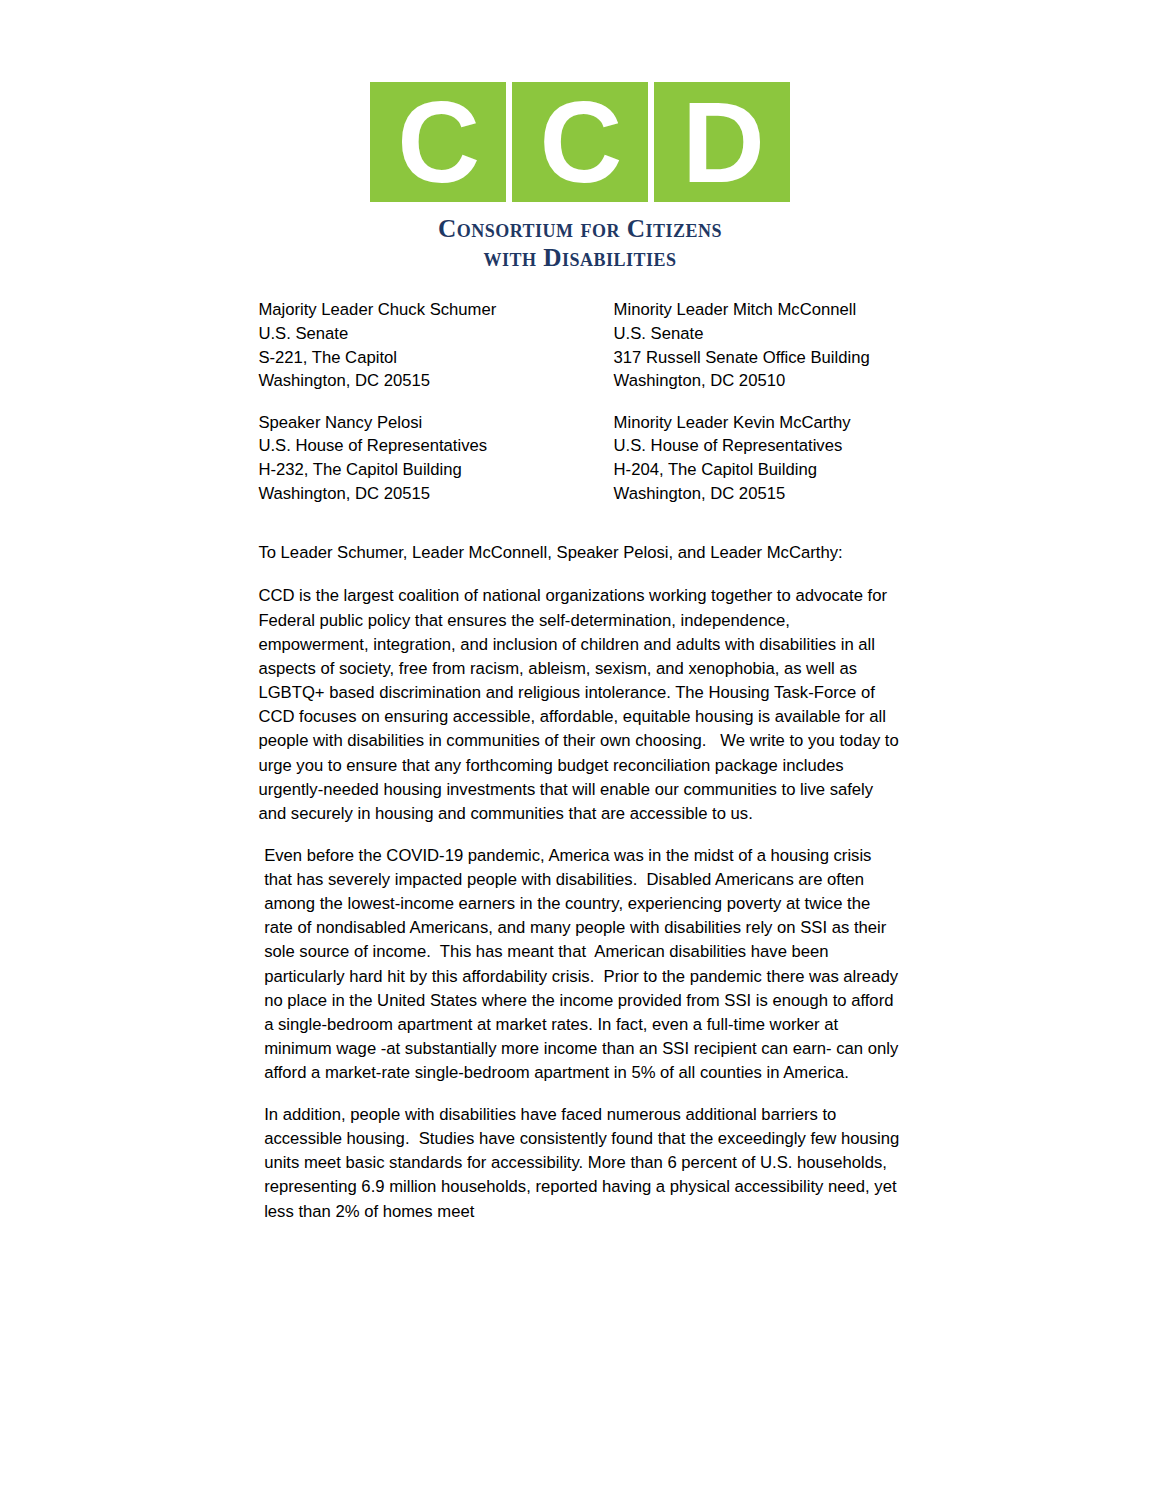CCD
Consortium for Citizens
with Disabilities
| Majority Leader Chuck Schumer U.S. Senate S-221, The Capitol Washington, DC 20515 | Minority Leader Mitch McConnell U.S. Senate 317 Russell Senate Office Building Washington, DC 20510 |
| Speaker Nancy Pelosi U.S. House of Representatives H-232, The Capitol Building Washington, DC 20515 | Minority Leader Kevin McCarthy U.S. House of Representatives H-204, The Capitol Building Washington, DC 20515 |
To Leader Schumer, Leader McConnell, Speaker Pelosi, and Leader McCarthy:
CCD is the largest coalition of national organizations working together to advocate for Federal public policy that ensures the self-determination, independence, empowerment, integration, and inclusion of children and adults with disabilities in all aspects of society, free from racism, ableism, sexism, and xenophobia, as well as LGBTQ+ based discrimination and religious intolerance. The Housing Task-Force of CCD focuses on ensuring accessible, affordable, equitable housing is available for all people with disabilities in communities of their own choosing. We write to you today to urge you to ensure that any forthcoming budget reconciliation package includes urgently-needed housing investments that will enable our communities to live safely and securely in housing and communities that are accessible to us.
Even before the COVID-19 pandemic, America was in the midst of a housing crisis that has severely impacted people with disabilities. Disabled Americans are often among the lowest-income earners in the country, experiencing poverty at twice the rate of nondisabled Americans, and many people with disabilities rely on SSI as their sole source of income. This has meant that American disabilities have been particularly hard hit by this affordability crisis. Prior to the pandemic there was already no place in the United States where the income provided from SSI is enough to afford a single-bedroom apartment at market rates. In fact, even a full-time worker at minimum wage -at substantially more income than an SSI recipient can earn- can only afford a market-rate single-bedroom apartment in 5% of all counties in America.
In addition, people with disabilities have faced numerous additional barriers to accessible housing. Studies have consistently found that the exceedingly few housing units meet basic standards for accessibility. More than 6 percent of U.S. households, representing 6.9 million households, reported having a physical accessibility need, yet less than 2% of homes meet